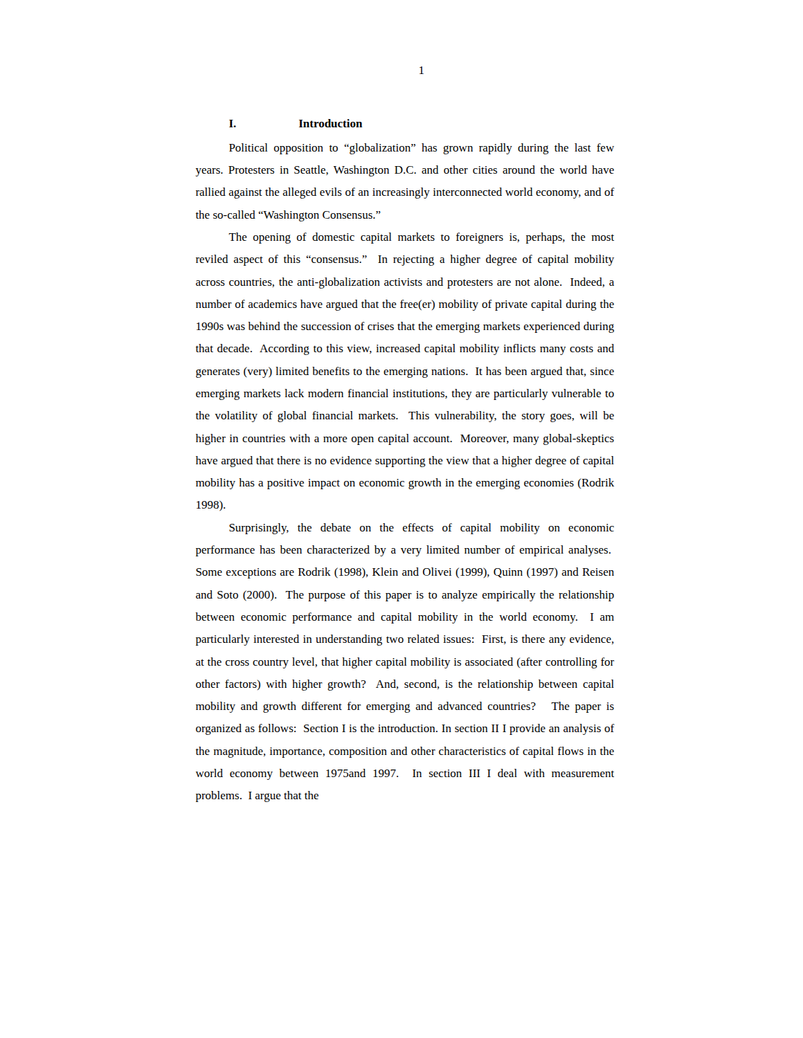1
I. Introduction
Political opposition to “globalization” has grown rapidly during the last few years. Protesters in Seattle, Washington D.C. and other cities around the world have rallied against the alleged evils of an increasingly interconnected world economy, and of the so-called “Washington Consensus.”
The opening of domestic capital markets to foreigners is, perhaps, the most reviled aspect of this “consensus.” In rejecting a higher degree of capital mobility across countries, the anti-globalization activists and protesters are not alone. Indeed, a number of academics have argued that the free(er) mobility of private capital during the 1990s was behind the succession of crises that the emerging markets experienced during that decade. According to this view, increased capital mobility inflicts many costs and generates (very) limited benefits to the emerging nations. It has been argued that, since emerging markets lack modern financial institutions, they are particularly vulnerable to the volatility of global financial markets. This vulnerability, the story goes, will be higher in countries with a more open capital account. Moreover, many global-skeptics have argued that there is no evidence supporting the view that a higher degree of capital mobility has a positive impact on economic growth in the emerging economies (Rodrik 1998).
Surprisingly, the debate on the effects of capital mobility on economic performance has been characterized by a very limited number of empirical analyses. Some exceptions are Rodrik (1998), Klein and Olivei (1999), Quinn (1997) and Reisen and Soto (2000). The purpose of this paper is to analyze empirically the relationship between economic performance and capital mobility in the world economy. I am particularly interested in understanding two related issues: First, is there any evidence, at the cross country level, that higher capital mobility is associated (after controlling for other factors) with higher growth? And, second, is the relationship between capital mobility and growth different for emerging and advanced countries? The paper is organized as follows: Section I is the introduction. In section II I provide an analysis of the magnitude, importance, composition and other characteristics of capital flows in the world economy between 1975and 1997. In section III I deal with measurement problems. I argue that the